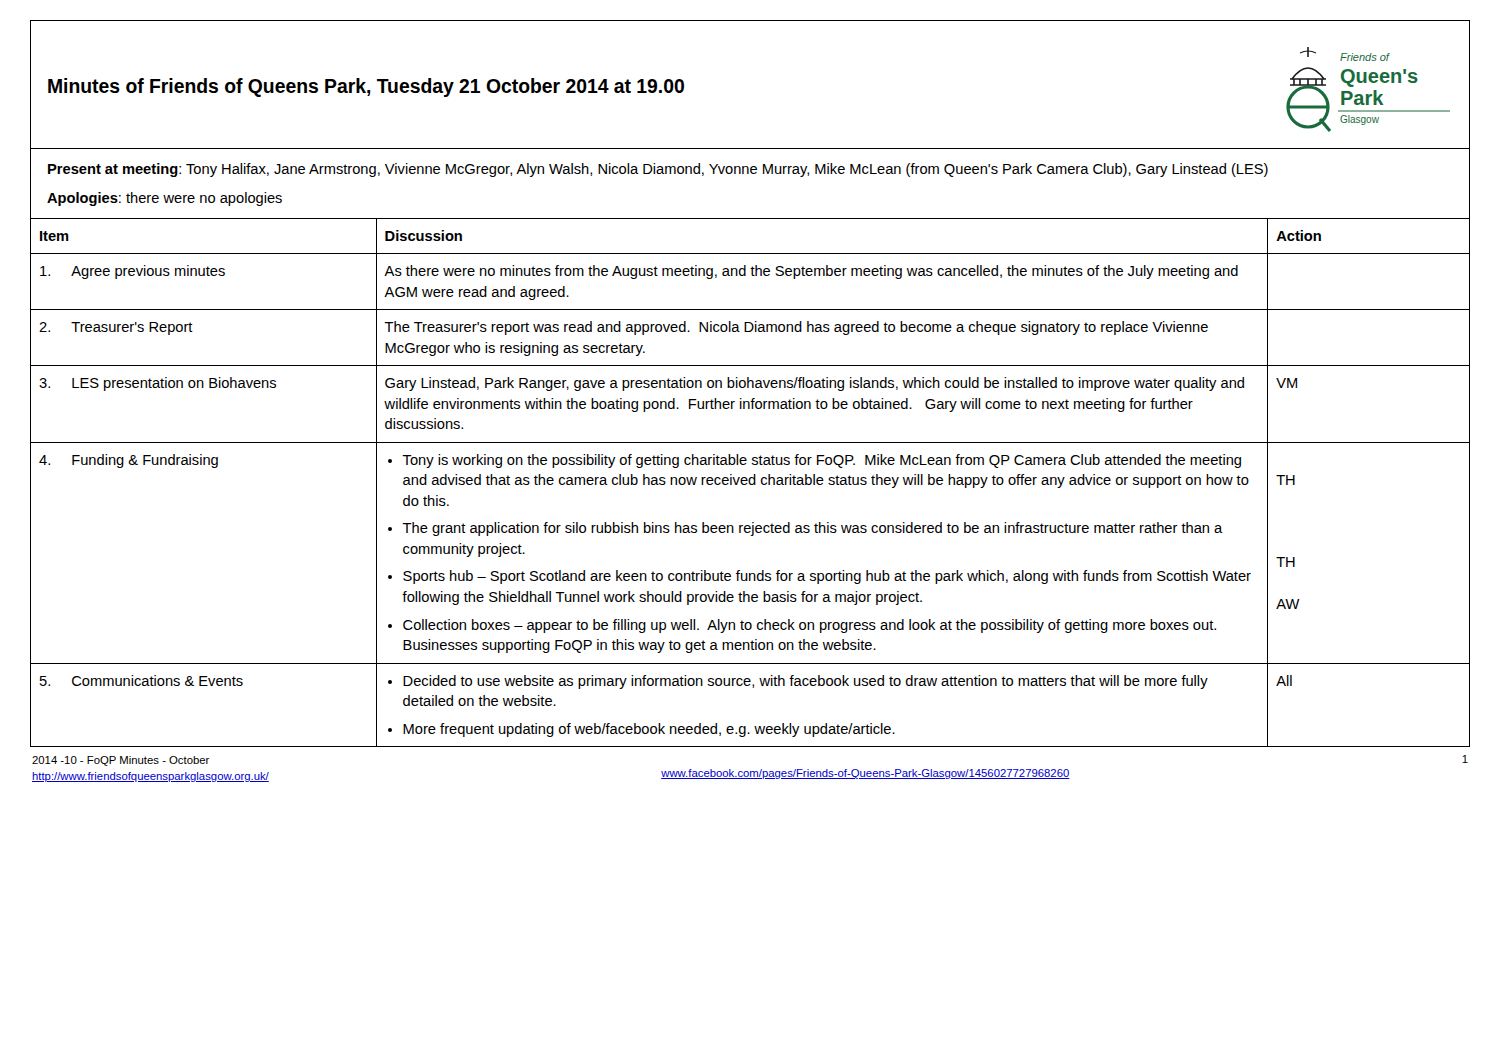Minutes of Friends of Queens Park, Tuesday 21 October 2014 at 19.00
Friends of Queen's Park Glasgow
Present at meeting: Tony Halifax, Jane Armstrong, Vivienne McGregor, Alyn Walsh, Nicola Diamond, Yvonne Murray, Mike McLean (from Queen's Park Camera Club), Gary Linstead (LES)
Apologies: there were no apologies
| Item | Discussion | Action |
| --- | --- | --- |
| 1. Agree previous minutes | As there were no minutes from the August meeting, and the September meeting was cancelled, the minutes of the July meeting and AGM were read and agreed. | |
| 2. Treasurer's Report | The Treasurer's report was read and approved. Nicola Diamond has agreed to become a cheque signatory to replace Vivienne McGregor who is resigning as secretary. | |
| 3. LES presentation on Biohavens | Gary Linstead, Park Ranger, gave a presentation on biohavens/floating islands, which could be installed to improve water quality and wildlife environments within the boating pond. Further information to be obtained. Gary will come to next meeting for further discussions. | VM |
| 4. Funding & Fundraising | Tony is working on the possibility of getting charitable status for FoQP. Mike McLean from QP Camera Club attended the meeting and advised that as the camera club has now received charitable status they will be happy to offer any advice or support on how to do this. The grant application for silo rubbish bins has been rejected as this was considered to be an infrastructure matter rather than a community project. Sports hub – Sport Scotland are keen to contribute funds for a sporting hub at the park which, along with funds from Scottish Water following the Shieldhall Tunnel work should provide the basis for a major project. Collection boxes – appear to be filling up well. Alyn to check on progress and look at the possibility of getting more boxes out. Businesses supporting FoQP in this way to get a mention on the website. | TH TH AW |
| 5. Communications & Events | Decided to use website as primary information source, with facebook used to draw attention to matters that will be more fully detailed on the website. More frequent updating of web/facebook needed, e.g. weekly update/article. | All |
2014 -10 - FoQP Minutes - October
http://www.friendsofqueensparkglasgow.org.uk/
www.facebook.com/pages/Friends-of-Queens-Park-Glasgow/1456027727968260
1